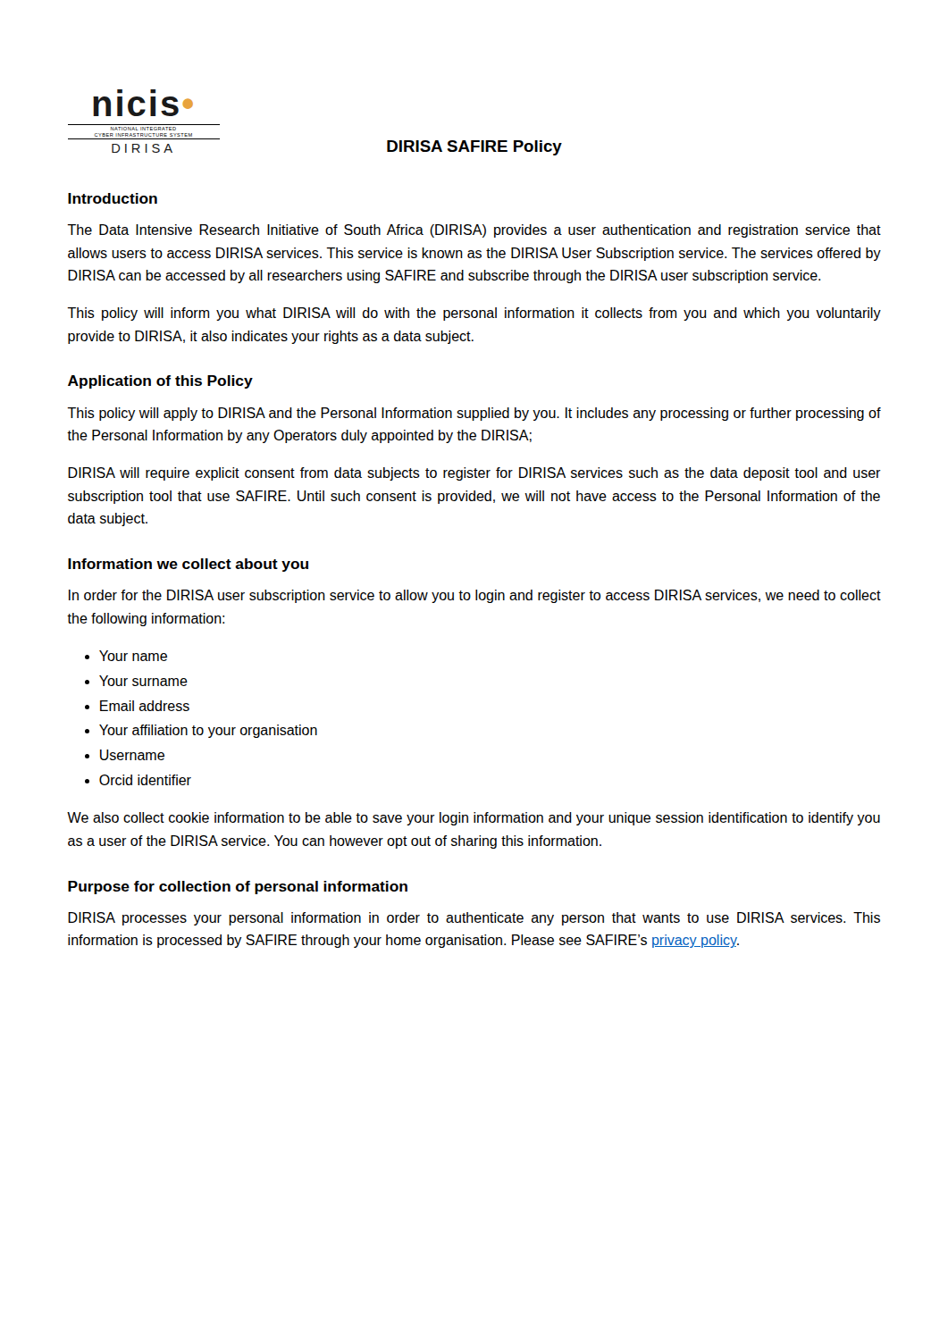nicis•
National Integrated
Cyber Infrastructure System
DIRISA
DIRISA SAFIRE Policy
Introduction
The Data Intensive Research Initiative of South Africa (DIRISA) provides a user authentication and registration service that allows users to access DIRISA services. This service is known as the DIRISA User Subscription service. The services offered by DIRISA can be accessed by all researchers using SAFIRE and subscribe through the DIRISA user subscription service.
This policy will inform you what DIRISA will do with the personal information it collects from you and which you voluntarily provide to DIRISA, it also indicates your rights as a data subject.
Application of this Policy
This policy will apply to DIRISA and the Personal Information supplied by you. It includes any processing or further processing of the Personal Information by any Operators duly appointed by the DIRISA;
DIRISA will require explicit consent from data subjects to register for DIRISA services such as the data deposit tool and user subscription tool that use SAFIRE. Until such consent is provided, we will not have access to the Personal Information of the data subject.
Information we collect about you
In order for the DIRISA user subscription service to allow you to login and register to access DIRISA services, we need to collect the following information:
Your name
Your surname
Email address
Your affiliation to your organisation
Username
Orcid identifier
We also collect cookie information to be able to save your login information and your unique session identification to identify you as a user of the DIRISA service. You can however opt out of sharing this information.
Purpose for collection of personal information
DIRISA processes your personal information in order to authenticate any person that wants to use DIRISA services. This information is processed by SAFIRE through your home organisation. Please see SAFIRE’s privacy policy.